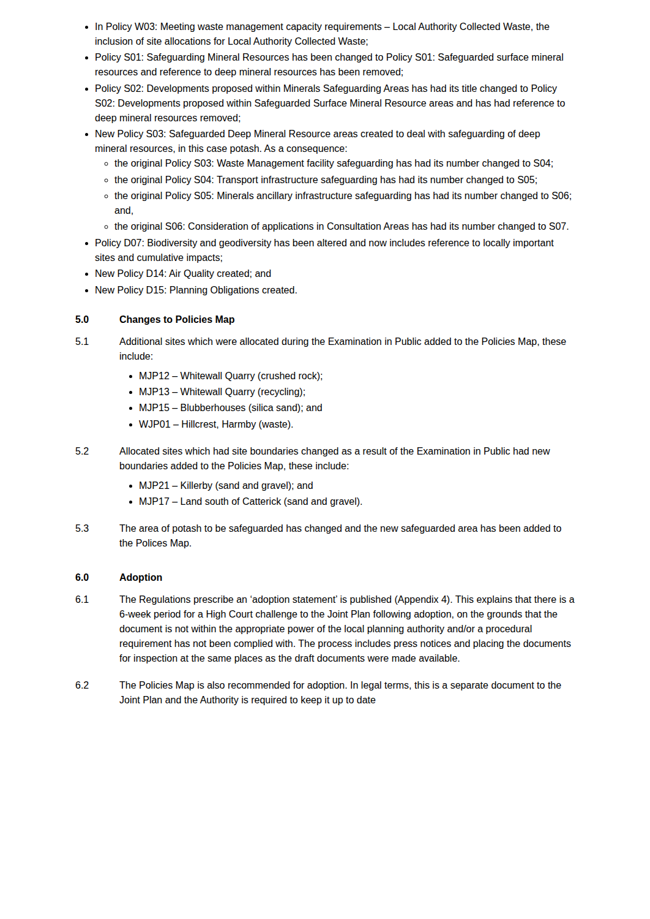In Policy W03: Meeting waste management capacity requirements – Local Authority Collected Waste, the inclusion of site allocations for Local Authority Collected Waste;
Policy S01: Safeguarding Mineral Resources has been changed to Policy S01: Safeguarded surface mineral resources and reference to deep mineral resources has been removed;
Policy S02: Developments proposed within Minerals Safeguarding Areas has had its title changed to Policy S02: Developments proposed within Safeguarded Surface Mineral Resource areas and has had reference to deep mineral resources removed;
New Policy S03: Safeguarded Deep Mineral Resource areas created to deal with safeguarding of deep mineral resources, in this case potash. As a consequence:
the original Policy S03: Waste Management facility safeguarding has had its number changed to S04;
the original Policy S04: Transport infrastructure safeguarding has had its number changed to S05;
the original Policy S05: Minerals ancillary infrastructure safeguarding has had its number changed to S06; and,
the original S06: Consideration of applications in Consultation Areas has had its number changed to S07.
Policy D07: Biodiversity and geodiversity has been altered and now includes reference to locally important sites and cumulative impacts;
New Policy D14: Air Quality created; and
New Policy D15: Planning Obligations created.
5.0 Changes to Policies Map
5.1
Additional sites which were allocated during the Examination in Public added to the Policies Map, these include:
MJP12 – Whitewall Quarry (crushed rock);
MJP13 – Whitewall Quarry (recycling);
MJP15 – Blubberhouses (silica sand); and
WJP01 – Hillcrest, Harmby (waste).
5.2
Allocated sites which had site boundaries changed as a result of the Examination in Public had new boundaries added to the Policies Map, these include:
MJP21 – Killerby (sand and gravel); and
MJP17 – Land south of Catterick (sand and gravel).
5.3
The area of potash to be safeguarded has changed and the new safeguarded area has been added to the Polices Map.
6.0 Adoption
6.1
The Regulations prescribe an ‘adoption statement’ is published (Appendix 4). This explains that there is a 6-week period for a High Court challenge to the Joint Plan following adoption, on the grounds that the document is not within the appropriate power of the local planning authority and/or a procedural requirement has not been complied with. The process includes press notices and placing the documents for inspection at the same places as the draft documents were made available.
6.2
The Policies Map is also recommended for adoption. In legal terms, this is a separate document to the Joint Plan and the Authority is required to keep it up to date